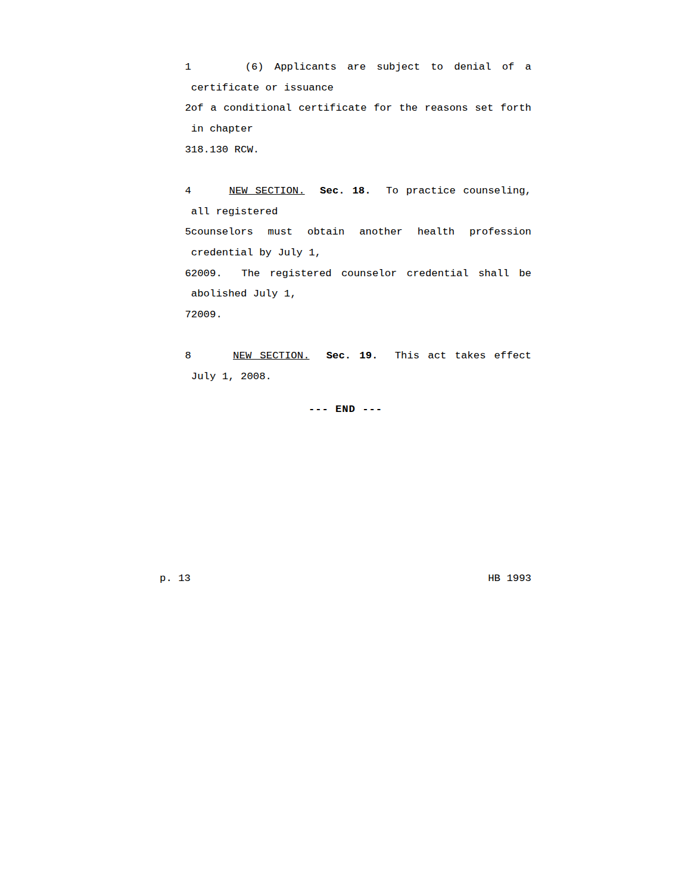| 1 | (6) Applicants are subject to denial of a certificate or issuance |
| 2 | of a conditional certificate for the reasons set forth in chapter |
| 3 | 18.130 RCW. |
| 4 | NEW SECTION. Sec. 18. To practice counseling, all registered |
| 5 | counselors must obtain another health profession credential by July 1, |
| 6 | 2009. The registered counselor credential shall be abolished July 1, |
| 7 | 2009. |
| 8 | NEW SECTION. Sec. 19. This act takes effect July 1, 2008. |
--- END ---
p. 13
HB 1993